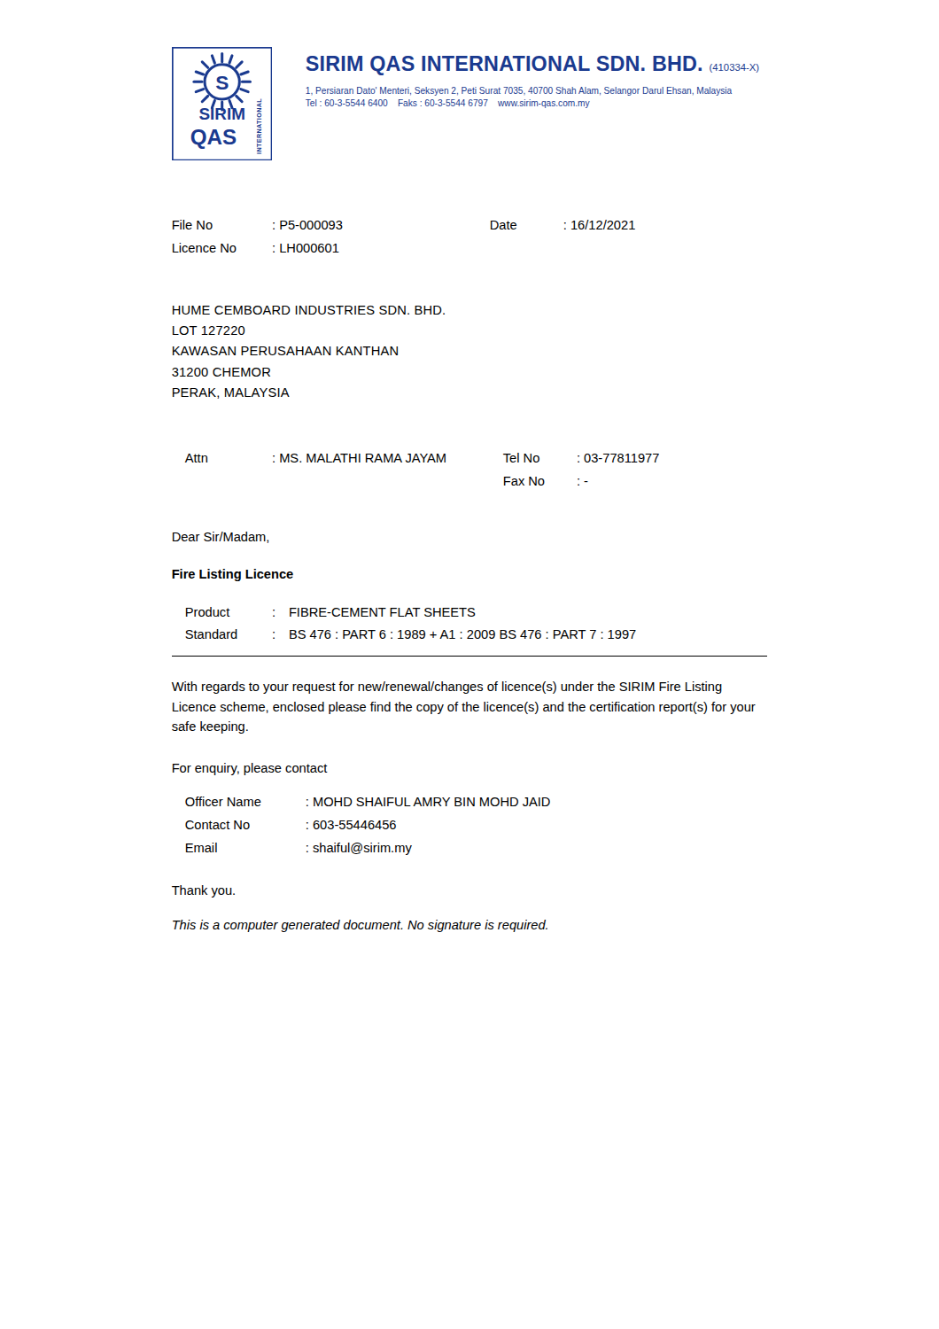S SIRIM QAS INTERNATIONAL
SIRIM QAS INTERNATIONAL SDN. BHD. (410334-X)
1, Persiaran Dato' Menteri, Seksyen 2, Peti Surat 7035, 40700 Shah Alam, Selangor Darul Ehsan, Malaysia
Tel : 60-3-5544 6400 Faks : 60-3-5544 6797 www.sirim-qas.com.my
File No
: P5-000093
Date
: 16/12/2021
Licence No
: LH000601
HUME CEMBOARD INDUSTRIES SDN. BHD.
LOT 127220
KAWASAN PERUSAHAAN KANTHAN
31200 CHEMOR
PERAK, MALAYSIA
Attn
: MS. MALATHI RAMA JAYAM
Tel No
: 03-77811977
Fax No
: -
Dear Sir/Madam,
Fire Listing Licence
Product
:
FIBRE-CEMENT FLAT SHEETS
Standard
:
BS 476 : PART 6 : 1989 + A1 : 2009 BS 476 : PART 7 : 1997
With regards to your request for new/renewal/changes of licence(s) under the SIRIM Fire Listing Licence scheme, enclosed please find the copy of the licence(s) and the certification report(s) for your safe keeping.
For enquiry, please contact
Officer Name
: MOHD SHAIFUL AMRY BIN MOHD JAID
Contact No
: 603-55446456
Email
: shaiful@sirim.my
Thank you.
This is a computer generated document. No signature is required.